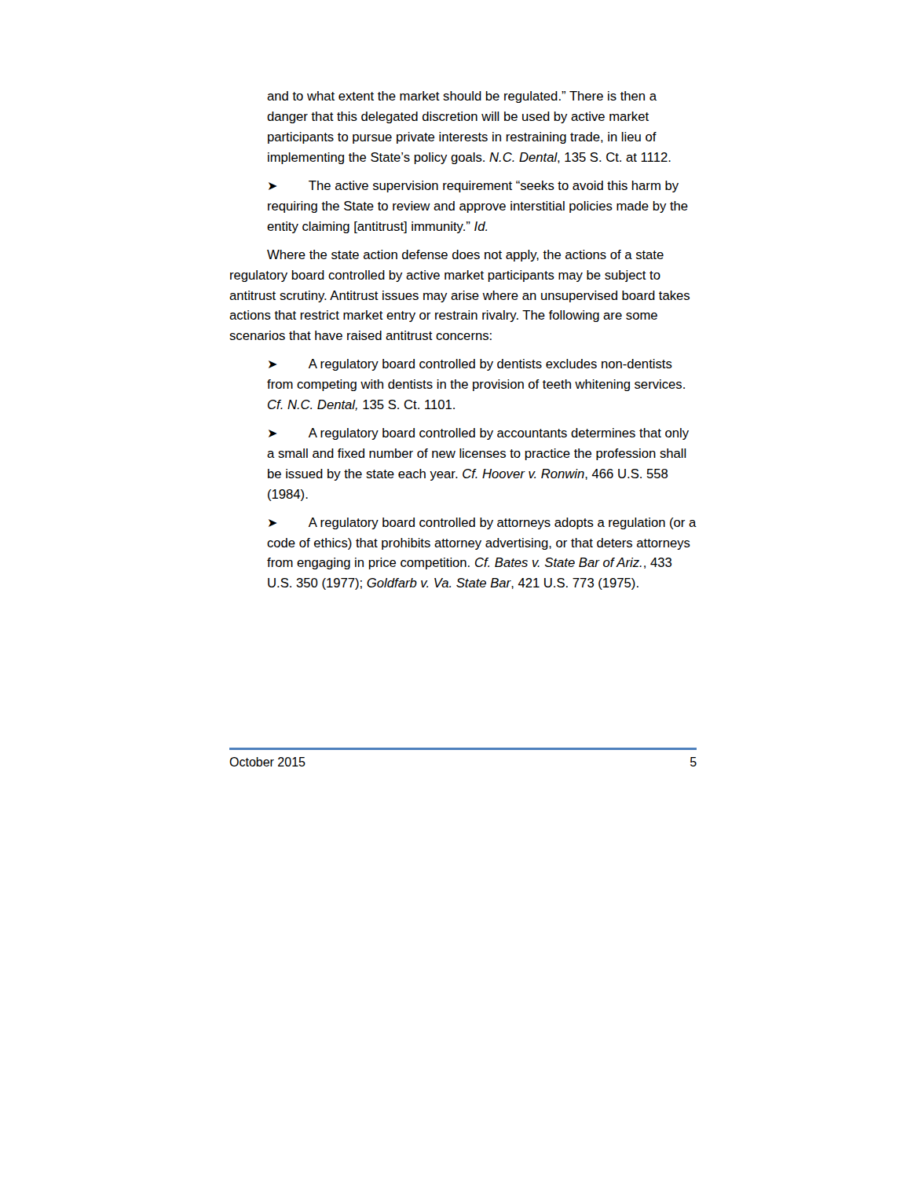and to what extent the market should be regulated.” There is then a danger that this delegated discretion will be used by active market participants to pursue private interests in restraining trade, in lieu of implementing the State’s policy goals. N.C. Dental, 135 S. Ct. at 1112.
The active supervision requirement “seeks to avoid this harm by requiring the State to review and approve interstitial policies made by the entity claiming [antitrust] immunity.” Id.
Where the state action defense does not apply, the actions of a state regulatory board controlled by active market participants may be subject to antitrust scrutiny. Antitrust issues may arise where an unsupervised board takes actions that restrict market entry or restrain rivalry. The following are some scenarios that have raised antitrust concerns:
A regulatory board controlled by dentists excludes non-dentists from competing with dentists in the provision of teeth whitening services. Cf. N.C. Dental, 135 S. Ct. 1101.
A regulatory board controlled by accountants determines that only a small and fixed number of new licenses to practice the profession shall be issued by the state each year. Cf. Hoover v. Ronwin, 466 U.S. 558 (1984).
A regulatory board controlled by attorneys adopts a regulation (or a code of ethics) that prohibits attorney advertising, or that deters attorneys from engaging in price competition. Cf. Bates v. State Bar of Ariz., 433 U.S. 350 (1977); Goldfarb v. Va. State Bar, 421 U.S. 773 (1975).
October 2015 5